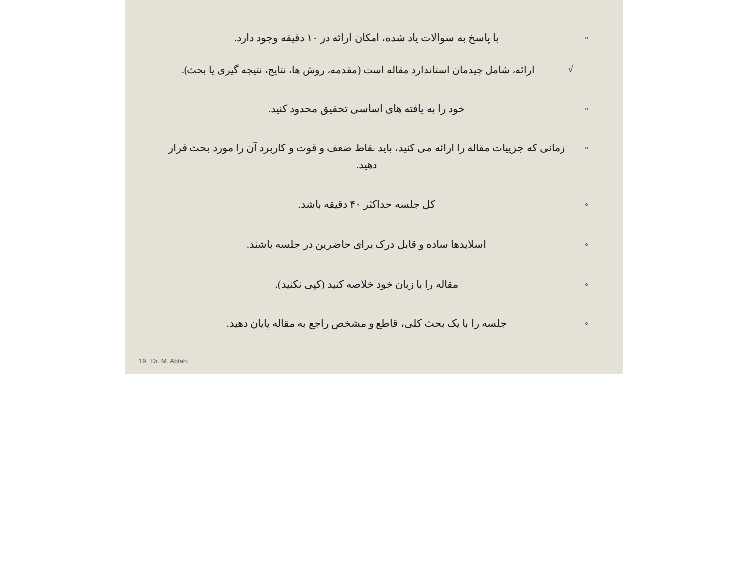با پاسخ به سوالات یاد شده، امکان ارائه در ۱۰ دقیقه وجود دارد.
ارائه، شامل چیدمان استاندارد مقاله است (مقدمه، روش ها، نتایج، نتیجه گیری یا بحث).
خود را به یافته های اساسی تحقیق محدود کنید.
زمانی که جزییات مقاله را ارائه می کنید، باید نقاط ضعف و قوت و کاربرد آن را مورد بحث قرار دهید.
کل جلسه حداکثر ۴۰ دقیقه باشد.
اسلایدها ساده و قابل درک برای حاضرین در جلسه باشند.
مقاله را با زبان خود خلاصه کنید (کپی نکنید).
جلسه را با یک بحث کلی، قاطع و مشخص راجع به مقاله پایان دهید.
19 Dr. M. Abtahi